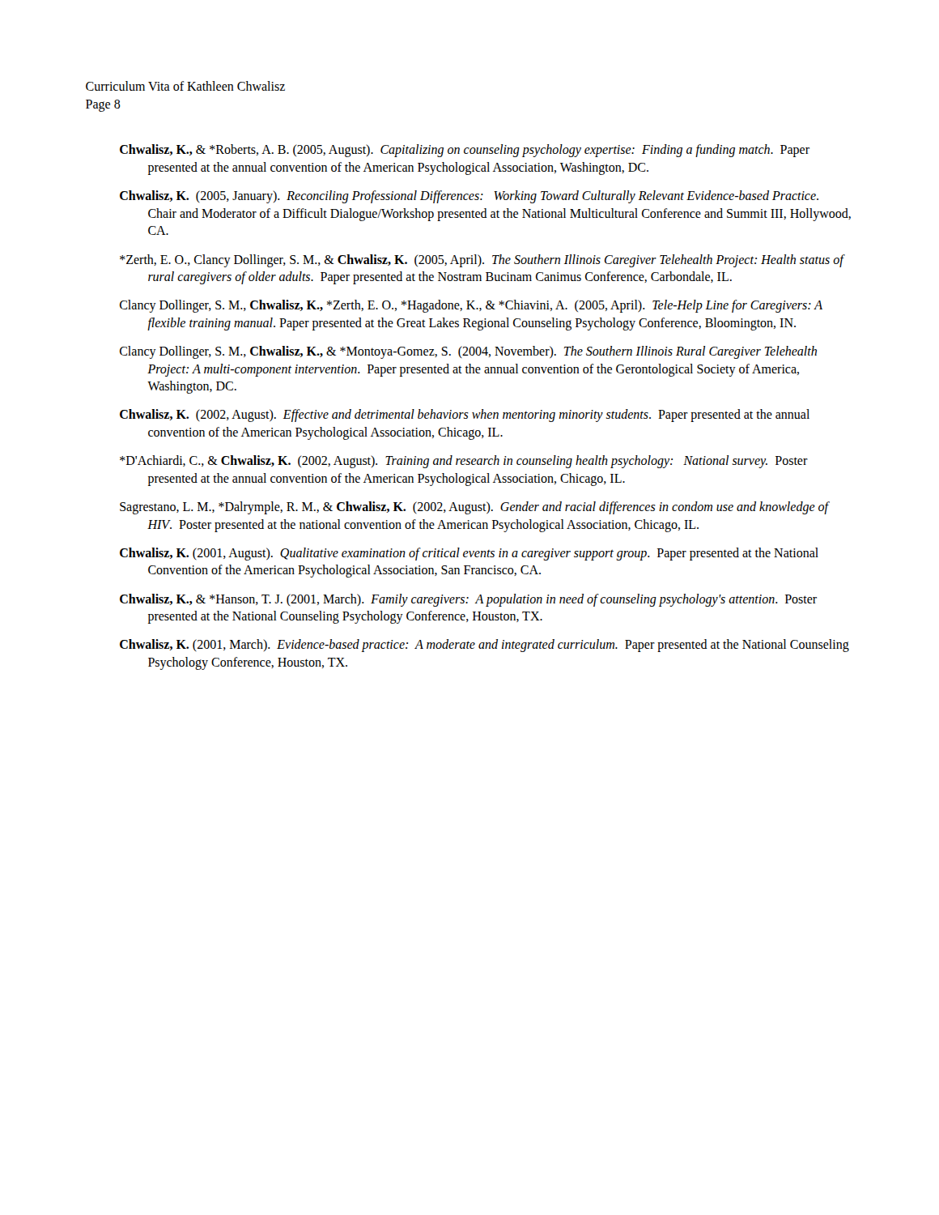Curriculum Vita of Kathleen Chwalisz
Page 8
Chwalisz, K., & *Roberts, A. B. (2005, August). Capitalizing on counseling psychology expertise: Finding a funding match. Paper presented at the annual convention of the American Psychological Association, Washington, DC.
Chwalisz, K. (2005, January). Reconciling Professional Differences: Working Toward Culturally Relevant Evidence-based Practice. Chair and Moderator of a Difficult Dialogue/Workshop presented at the National Multicultural Conference and Summit III, Hollywood, CA.
*Zerth, E. O., Clancy Dollinger, S. M., & Chwalisz, K. (2005, April). The Southern Illinois Caregiver Telehealth Project: Health status of rural caregivers of older adults. Paper presented at the Nostram Bucinam Canimus Conference, Carbondale, IL.
Clancy Dollinger, S. M., Chwalisz, K., *Zerth, E. O., *Hagadone, K., & *Chiavini, A. (2005, April). Tele-Help Line for Caregivers: A flexible training manual. Paper presented at the Great Lakes Regional Counseling Psychology Conference, Bloomington, IN.
Clancy Dollinger, S. M., Chwalisz, K., & *Montoya-Gomez, S. (2004, November). The Southern Illinois Rural Caregiver Telehealth Project: A multi-component intervention. Paper presented at the annual convention of the Gerontological Society of America, Washington, DC.
Chwalisz, K. (2002, August). Effective and detrimental behaviors when mentoring minority students. Paper presented at the annual convention of the American Psychological Association, Chicago, IL.
*D'Achiardi, C., & Chwalisz, K. (2002, August). Training and research in counseling health psychology: National survey. Poster presented at the annual convention of the American Psychological Association, Chicago, IL.
Sagrestano, L. M., *Dalrymple, R. M., & Chwalisz, K. (2002, August). Gender and racial differences in condom use and knowledge of HIV. Poster presented at the national convention of the American Psychological Association, Chicago, IL.
Chwalisz, K. (2001, August). Qualitative examination of critical events in a caregiver support group. Paper presented at the National Convention of the American Psychological Association, San Francisco, CA.
Chwalisz, K., & *Hanson, T. J. (2001, March). Family caregivers: A population in need of counseling psychology's attention. Poster presented at the National Counseling Psychology Conference, Houston, TX.
Chwalisz, K. (2001, March). Evidence-based practice: A moderate and integrated curriculum. Paper presented at the National Counseling Psychology Conference, Houston, TX.